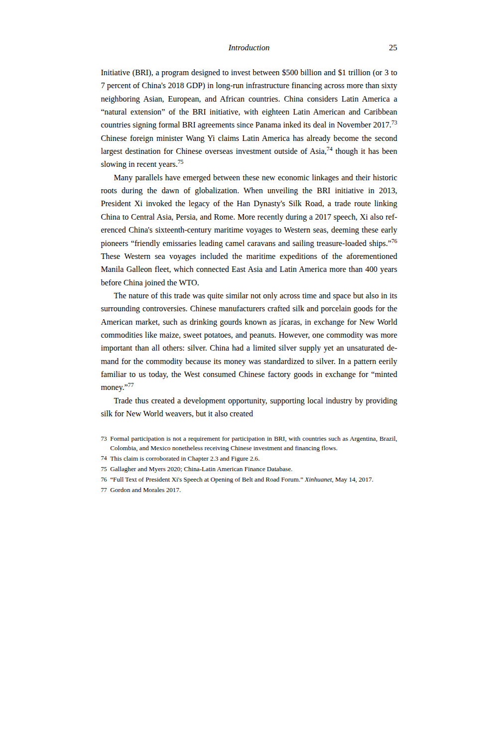Introduction25
Initiative (BRI), a program designed to invest between $500 billion and $1 trillion (or 3 to 7 percent of China's 2018 GDP) in long-run infrastructure financing across more than sixty neighboring Asian, European, and African countries. China considers Latin America a “natural extension” of the BRI initiative, with eighteen Latin American and Caribbean countries signing formal BRI agreements since Panama inked its deal in November 2017.73 Chinese foreign minister Wang Yi claims Latin America has already become the second largest destination for Chinese overseas investment outside of Asia,74 though it has been slowing in recent years.75
Many parallels have emerged between these new economic linkages and their historic roots during the dawn of globalization. When unveiling the BRI initiative in 2013, President Xi invoked the legacy of the Han Dynasty's Silk Road, a trade route linking China to Central Asia, Persia, and Rome. More recently during a 2017 speech, Xi also referenced China's sixteenth-century maritime voyages to Western seas, deeming these early pioneers “friendly emissaries leading camel caravans and sailing treasure-loaded ships.”76 These Western sea voyages included the maritime expeditions of the aforementioned Manila Galleon fleet, which connected East Asia and Latin America more than 400 years before China joined the WTO.
The nature of this trade was quite similar not only across time and space but also in its surrounding controversies. Chinese manufacturers crafted silk and porcelain goods for the American market, such as drinking gourds known as jícaras, in exchange for New World commodities like maize, sweet potatoes, and peanuts. However, one commodity was more important than all others: silver. China had a limited silver supply yet an unsaturated demand for the commodity because its money was standardized to silver. In a pattern eerily familiar to us today, the West consumed Chinese factory goods in exchange for “minted money.”77
Trade thus created a development opportunity, supporting local industry by providing silk for New World weavers, but it also created
73 Formal participation is not a requirement for participation in BRI, with countries such as Argentina, Brazil, Colombia, and Mexico nonetheless receiving Chinese investment and financing flows.
74 This claim is corroborated in Chapter 2.3 and Figure 2.6.
75 Gallagher and Myers 2020; China-Latin American Finance Database.
76“Full Text of President Xi's Speech at Opening of Belt and Road Forum.” Xinhuanet, May 14, 2017.
77 Gordon and Morales 2017.